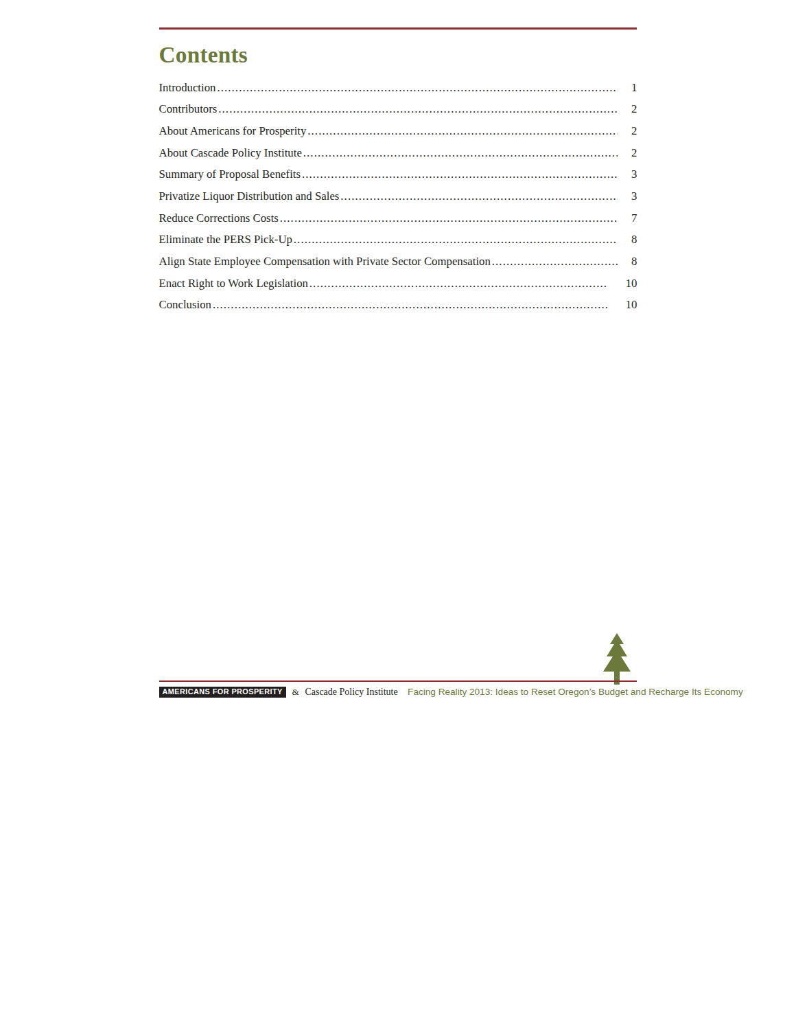Contents
Introduction .................................................................................................................................................................. 1
Contributors .................................................................................................................................................................. 2
About Americans for Prosperity .................................................................................................................................................................. 2
About Cascade Policy Institute .................................................................................................................................................................. 2
Summary of Proposal Benefits .................................................................................................................................................................. 3
Privatize Liquor Distribution and Sales .................................................................................................................................................................. 3
Reduce Corrections Costs .................................................................................................................................................................. 7
Eliminate the PERS Pick-Up .................................................................................................................................................................. 8
Align State Employee Compensation with Private Sector Compensation .................................................................................................................................................................. 8
Enact Right to Work Legislation .................................................................................................................................................................. 10
Conclusion .................................................................................................................................................................. 10
i
AMERICANS FOR PROSPERITY & Cascade Policy Institute Facing Reality 2013: Ideas to Reset Oregon’s Budget and Recharge Its Economy